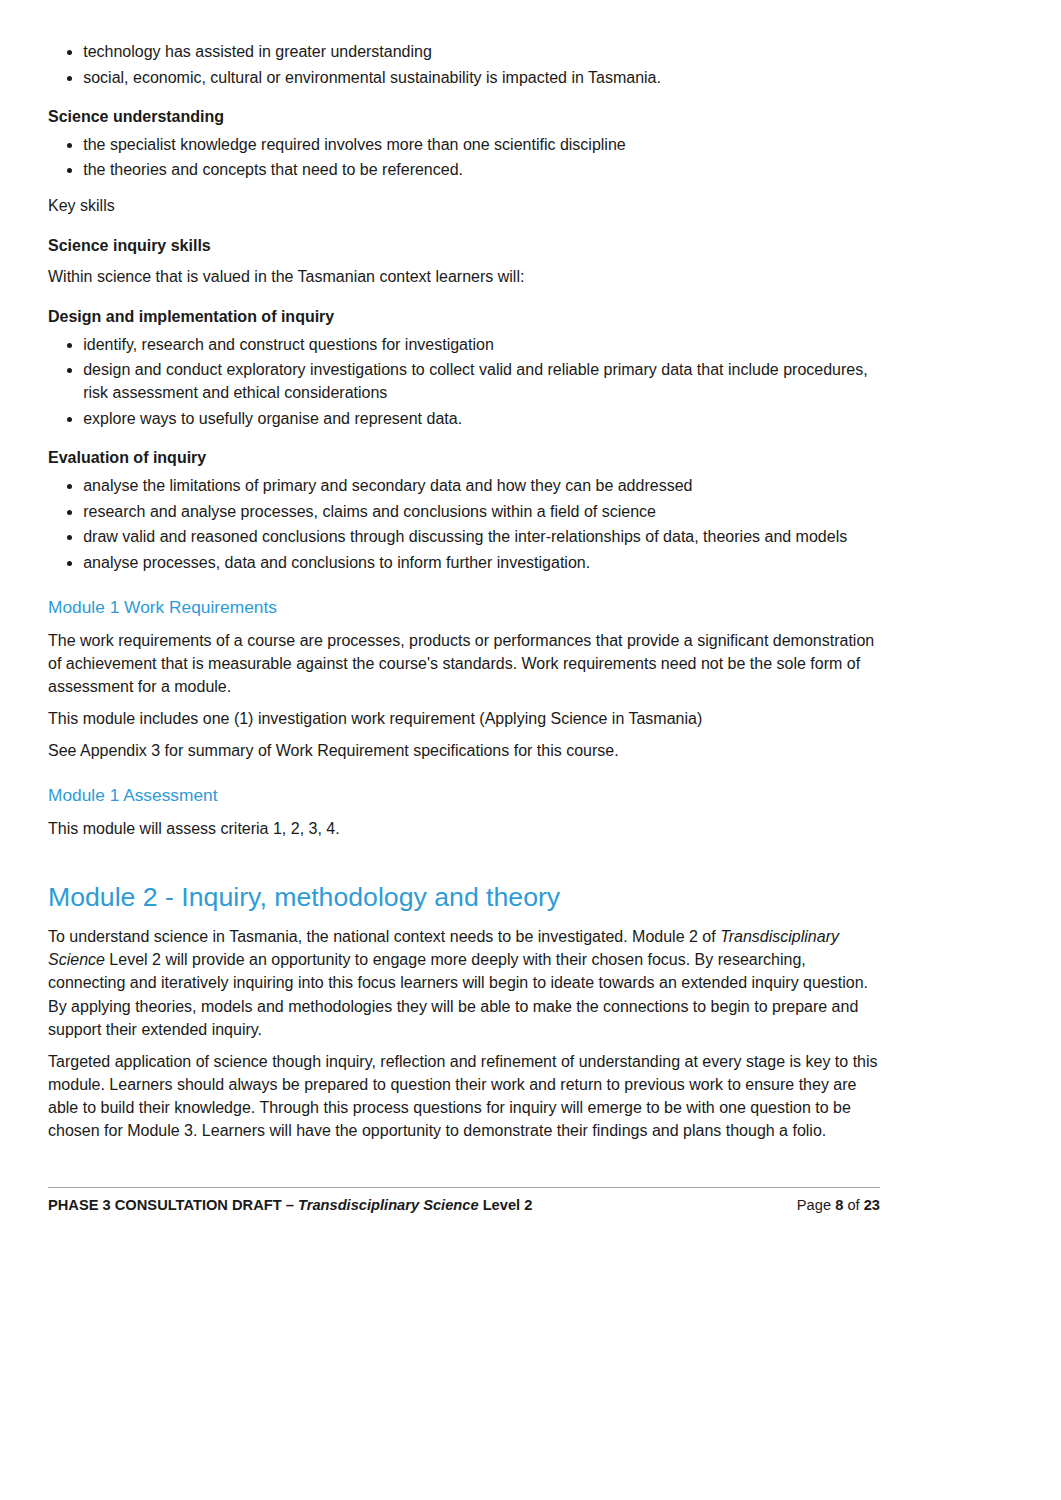technology has assisted in greater understanding
social, economic, cultural or environmental sustainability is impacted in Tasmania.
Science understanding
the specialist knowledge required involves more than one scientific discipline
the theories and concepts that need to be referenced.
Key skills
Science inquiry skills
Within science that is valued in the Tasmanian context learners will:
Design and implementation of inquiry
identify, research and construct questions for investigation
design and conduct exploratory investigations to collect valid and reliable primary data that include procedures, risk assessment and ethical considerations
explore ways to usefully organise and represent data.
Evaluation of inquiry
analyse the limitations of primary and secondary data and how they can be addressed
research and analyse processes, claims and conclusions within a field of science
draw valid and reasoned conclusions through discussing the inter-relationships of data, theories and models
analyse processes, data and conclusions to inform further investigation.
Module 1 Work Requirements
The work requirements of a course are processes, products or performances that provide a significant demonstration of achievement that is measurable against the course's standards. Work requirements need not be the sole form of assessment for a module.
This module includes one (1) investigation work requirement (Applying Science in Tasmania)
See Appendix 3 for summary of Work Requirement specifications for this course.
Module 1 Assessment
This module will assess criteria 1, 2, 3, 4.
Module 2 - Inquiry, methodology and theory
To understand science in Tasmania, the national context needs to be investigated. Module 2 of Transdisciplinary Science Level 2 will provide an opportunity to engage more deeply with their chosen focus. By researching, connecting and iteratively inquiring into this focus learners will begin to ideate towards an extended inquiry question. By applying theories, models and methodologies they will be able to make the connections to begin to prepare and support their extended inquiry.
Targeted application of science though inquiry, reflection and refinement of understanding at every stage is key to this module. Learners should always be prepared to question their work and return to previous work to ensure they are able to build their knowledge. Through this process questions for inquiry will emerge to be with one question to be chosen for Module 3. Learners will have the opportunity to demonstrate their findings and plans though a folio.
PHASE 3 CONSULTATION DRAFT – Transdisciplinary Science Level 2
Page 8 of 23